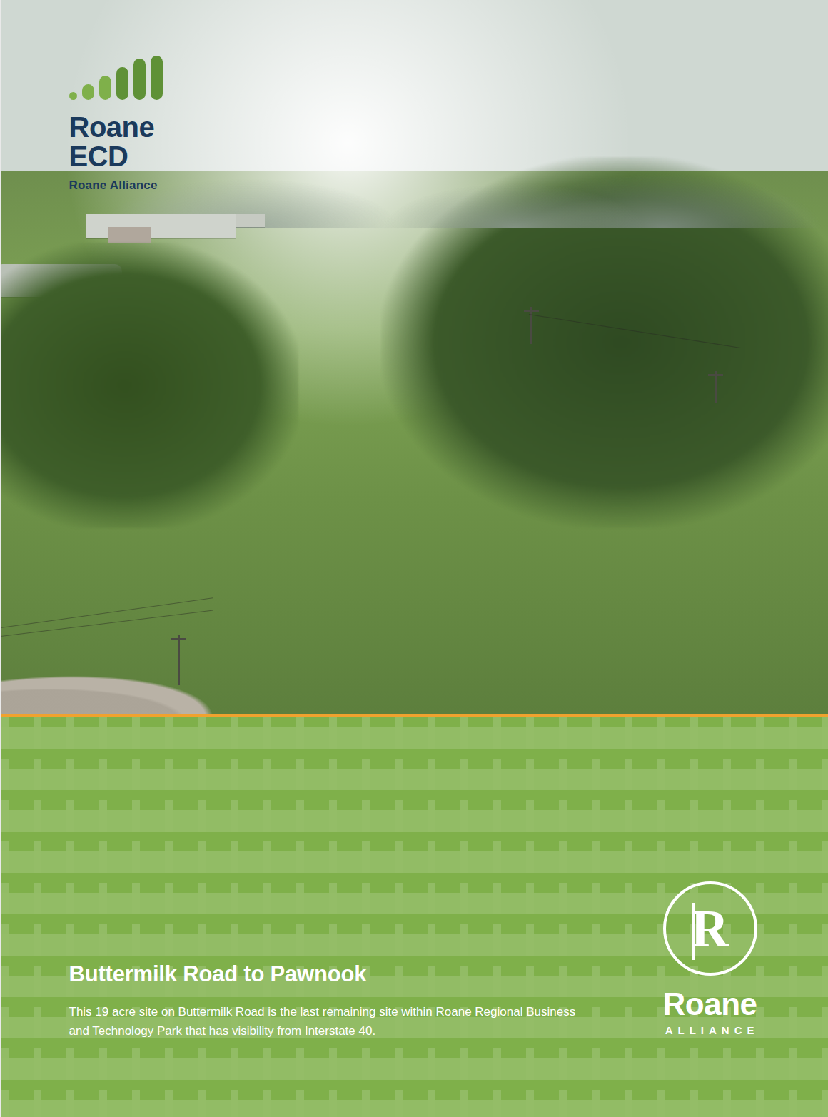Roane
ECD
Roane Alliance
Buttermilk Road to Pawnook
This 19 acre site on Buttermilk Road is the last remaining site within Roane Regional Business and Technology Park that has visibility from Interstate 40.
R
Roane
ALLIANCE